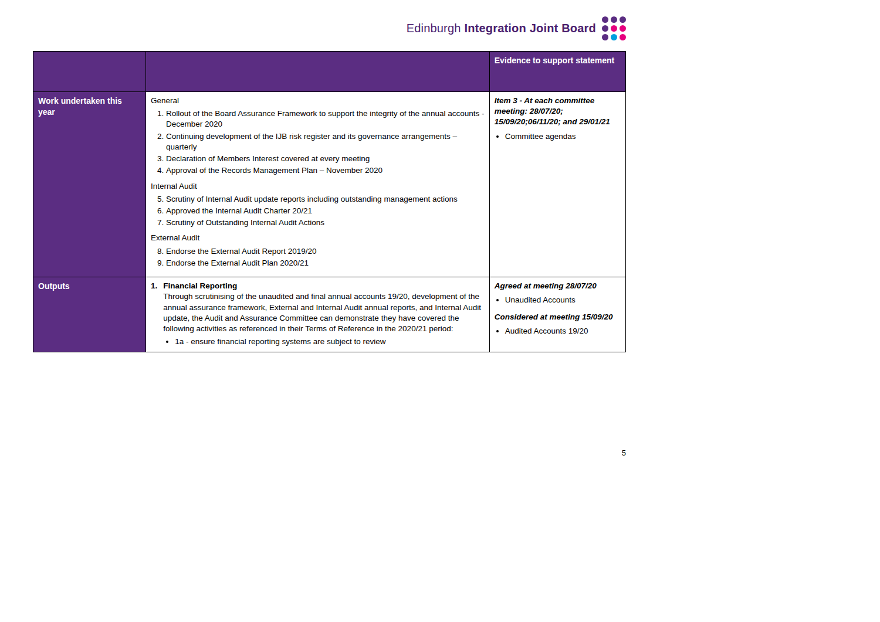Edinburgh Integration Joint Board
| | | Evidence to support statement |
| --- | --- | --- |
| Work undertaken this year | General Rollout of the Board Assurance Framework to support the integrity of the annual accounts - December 2020 Continuing development of the IJB risk register and its governance arrangements – quarterly Declaration of Members Interest covered at every meeting Approval of the Records Management Plan – November 2020 Internal Audit Scrutiny of Internal Audit update reports including outstanding management actions Approved the Internal Audit Charter 20/21 Scrutiny of Outstanding Internal Audit Actions External Audit Endorse the External Audit Report 2019/20 Endorse the External Audit Plan 2020/21 | Item 3 - At each committee meeting: 28/07/20; 15/09/20;06/11/20; and 29/01/21 Committee agendas |
| Outputs | 1. Financial Reporting Through scrutinising of the unaudited and final annual accounts 19/20, development of the annual assurance framework, External and Internal Audit annual reports, and Internal Audit update, the Audit and Assurance Committee can demonstrate they have covered the following activities as referenced in their Terms of Reference in the 2020/21 period: 1a - ensure financial reporting systems are subject to review | Agreed at meeting 28/07/20 Unaudited Accounts Considered at meeting 15/09/20 Audited Accounts 19/20 |
5